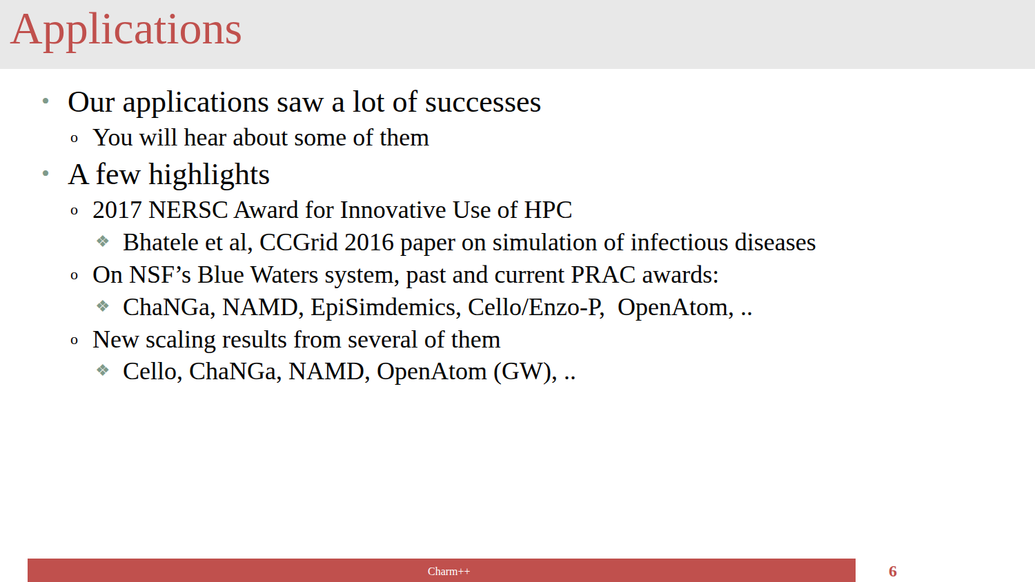Applications
Our applications saw a lot of successes
You will hear about some of them
A few highlights
2017 NERSC Award for Innovative Use of HPC
Bhatele et al, CCGrid 2016 paper on simulation of infectious diseases
On NSF’s Blue Waters system, past and current PRAC awards:
ChaNGa, NAMD, EpiSimdemics, Cello/Enzo-P, OpenAtom, ..
New scaling results from several of them
Cello, ChaNGa, NAMD, OpenAtom (GW), ..
Charm++
6